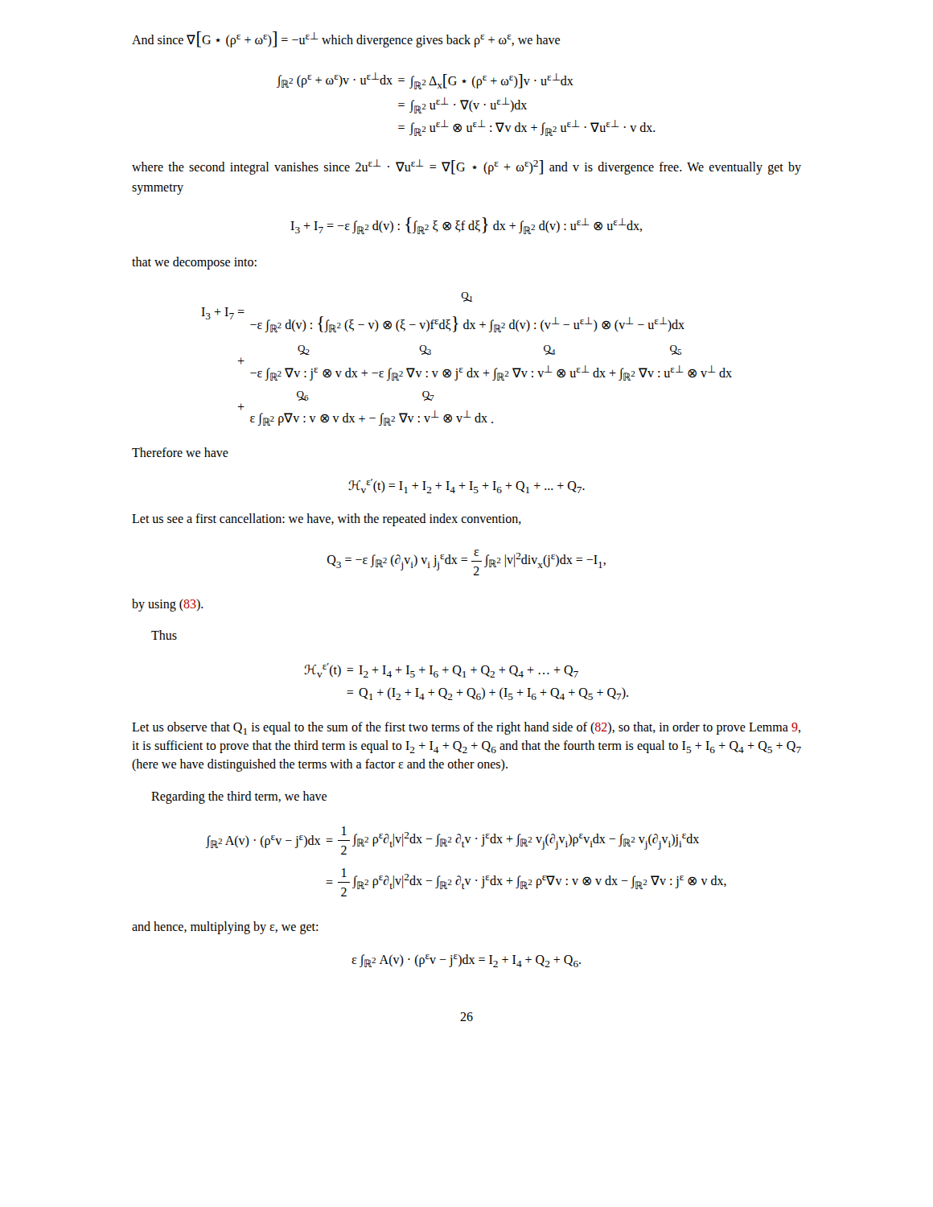And since ∇[G ⋆ (ρε + ωε)] = −uε⊥ which divergence gives back ρε + ωε, we have
| ∫ ℝ 2 (ρ ε + ω ε )v · u ε⊥ dx | = | ∫ ℝ 2 Δ x [ G ⋆ (ρ ε + ω ε ) ] v · u ε⊥ dx |
| | = | ∫ ℝ 2 u ε⊥ · ∇(v · u ε⊥ )dx |
| | = | ∫ ℝ 2 u ε⊥ ⊗ u ε⊥ : ∇v dx + ∫ ℝ 2 u ε⊥ · ∇u ε⊥ · v dx. |
where the second integral vanishes since 2uε⊥ · ∇uε⊥ = ∇[G ⋆ (ρε + ωε)2] and v is divergence free. We eventually get by symmetry
I3 + I7 = −ε ∫ℝ2 d(v) : {∫ℝ2 ξ ⊗ ξf dξ} dx + ∫ℝ2 d(v) : uε⊥ ⊗ uε⊥dx,
that we decompose into:
| I 3 + I 7 = | Q 1 ⏞ −ε ∫ ℝ 2 d(v) : { ∫ ℝ 2 (ξ − v) ⊗ (ξ − v)f ε dξ } dx + ∫ ℝ 2 d(v) : (v ⊥ − u ε⊥ ) ⊗ (v ⊥ − u ε⊥ )dx |
| + | Q 2 ⏞ −ε ∫ ℝ 2 ∇v : j ε ⊗ v dx + Q 3 ⏞ −ε ∫ ℝ 2 ∇v : v ⊗ j ε dx + Q 4 ⏞ ∫ ℝ 2 ∇v : v ⊥ ⊗ u ε⊥ dx + Q 5 ⏞ ∫ ℝ 2 ∇v : u ε⊥ ⊗ v ⊥ dx |
| + | Q 6 ⏞ ε ∫ ℝ 2 ρ∇v : v ⊗ v dx + Q 7 ⏞ − ∫ ℝ 2 ∇v : v ⊥ ⊗ v ⊥ dx . |
Therefore we have
ℋvε′(t) = I1 + I2 + I4 + I5 + I6 + Q1 + ... + Q7.
Let us see a first cancellation: we have, with the repeated index convention,
Q3 = −ε ∫ℝ2 (∂jvi) vi jjεdx = ε 2 ∫ℝ2 |v|2divx(jε)dx = −I1,
by using (83).
Thus
| ℋ v ε′ (t) | = | I 2 + I 4 + I 5 + I 6 + Q 1 + Q 2 + Q 4 + … + Q 7 |
| | = | Q 1 + (I 2 + I 4 + Q 2 + Q 6 ) + (I 5 + I 6 + Q 4 + Q 5 + Q 7 ). |
Let us observe that Q1 is equal to the sum of the first two terms of the right hand side of (82), so that, in order to prove Lemma 9, it is sufficient to prove that the third term is equal to I2 + I4 + Q2 + Q6 and that the fourth term is equal to I5 + I6 + Q4 + Q5 + Q7 (here we have distinguished the terms with a factor ε and the other ones).
Regarding the third term, we have
| ∫ ℝ 2 A(v) · (ρ ε v − j ε )dx | = | 1 2 ∫ ℝ 2 ρ ε ∂ t /v/ 2 dx − ∫ ℝ 2 ∂ t v · j ε dx + ∫ ℝ 2 v j (∂ j v i )ρ ε v i dx − ∫ ℝ 2 v j (∂ j v i )j i ε dx |
| | = | 1 2 ∫ ℝ 2 ρ ε ∂ t /v/ 2 dx − ∫ ℝ 2 ∂ t v · j ε dx + ∫ ℝ 2 ρ ε ∇v : v ⊗ v dx − ∫ ℝ 2 ∇v : j ε ⊗ v dx, |
and hence, multiplying by ε, we get:
ε ∫ℝ2 A(v) · (ρεv − jε)dx = I2 + I4 + Q2 + Q6.
26